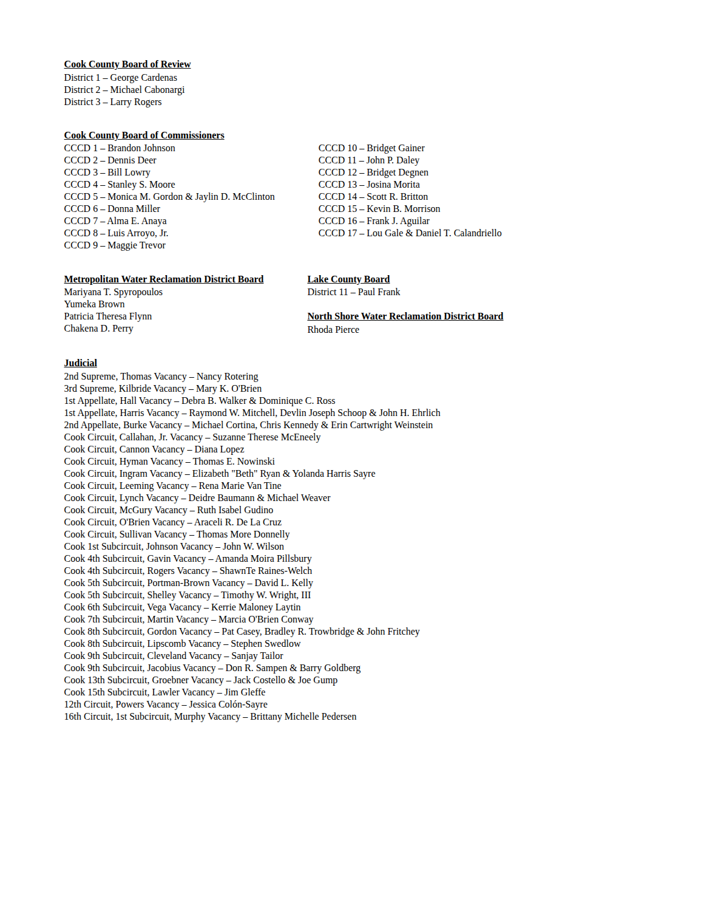Cook County Board of Review
District 1 – George Cardenas
District 2 – Michael Cabonargi
District 3 – Larry Rogers
Cook County Board of Commissioners
CCCD 1 – Brandon Johnson
CCCD 2 – Dennis Deer
CCCD 3 – Bill Lowry
CCCD 4 – Stanley S. Moore
CCCD 5 – Monica M. Gordon & Jaylin D. McClinton
CCCD 6 – Donna Miller
CCCD 7 – Alma E. Anaya
CCCD 8 – Luis Arroyo, Jr.
CCCD 9 – Maggie Trevor
CCCD 10 – Bridget Gainer
CCCD 11 – John P. Daley
CCCD 12 – Bridget Degnen
CCCD 13 – Josina Morita
CCCD 14 – Scott R. Britton
CCCD 15 – Kevin B. Morrison
CCCD 16 – Frank J. Aguilar
CCCD 17 – Lou Gale & Daniel T. Calandriello
Metropolitan Water Reclamation District Board
Mariyana T. Spyropoulos
Yumeka Brown
Patricia Theresa Flynn
Chakena D. Perry
Lake County Board
District 11 – Paul Frank
North Shore Water Reclamation District Board
Rhoda Pierce
Judicial
2nd Supreme, Thomas Vacancy – Nancy Rotering
3rd Supreme, Kilbride Vacancy – Mary K. O'Brien
1st Appellate, Hall Vacancy – Debra B. Walker & Dominique C. Ross
1st Appellate, Harris Vacancy – Raymond W. Mitchell, Devlin Joseph Schoop & John H. Ehrlich
2nd Appellate, Burke Vacancy – Michael Cortina, Chris Kennedy & Erin Cartwright Weinstein
Cook Circuit, Callahan, Jr. Vacancy – Suzanne Therese McEneely
Cook Circuit, Cannon Vacancy – Diana Lopez
Cook Circuit, Hyman Vacancy – Thomas E. Nowinski
Cook Circuit, Ingram Vacancy – Elizabeth "Beth" Ryan & Yolanda Harris Sayre
Cook Circuit, Leeming Vacancy – Rena Marie Van Tine
Cook Circuit, Lynch Vacancy – Deidre Baumann & Michael Weaver
Cook Circuit, McGury Vacancy – Ruth Isabel Gudino
Cook Circuit, O'Brien Vacancy – Araceli R. De La Cruz
Cook Circuit, Sullivan Vacancy – Thomas More Donnelly
Cook 1st Subcircuit, Johnson Vacancy – John W. Wilson
Cook 4th Subcircuit, Gavin Vacancy – Amanda Moira Pillsbury
Cook 4th Subcircuit, Rogers Vacancy – ShawnTe Raines-Welch
Cook 5th Subcircuit, Portman-Brown Vacancy – David L. Kelly
Cook 5th Subcircuit, Shelley Vacancy – Timothy W. Wright, III
Cook 6th Subcircuit, Vega Vacancy – Kerrie Maloney Laytin
Cook 7th Subcircuit, Martin Vacancy – Marcia O'Brien Conway
Cook 8th Subcircuit, Gordon Vacancy – Pat Casey, Bradley R. Trowbridge & John Fritchey
Cook 8th Subcircuit, Lipscomb Vacancy – Stephen Swedlow
Cook 9th Subcircuit, Cleveland Vacancy – Sanjay Tailor
Cook 9th Subcircuit, Jacobius Vacancy – Don R. Sampen & Barry Goldberg
Cook 13th Subcircuit, Groebner Vacancy – Jack Costello & Joe Gump
Cook 15th Subcircuit, Lawler Vacancy – Jim Gleffe
12th Circuit, Powers Vacancy – Jessica Colón-Sayre
16th Circuit, 1st Subcircuit, Murphy Vacancy – Brittany Michelle Pedersen